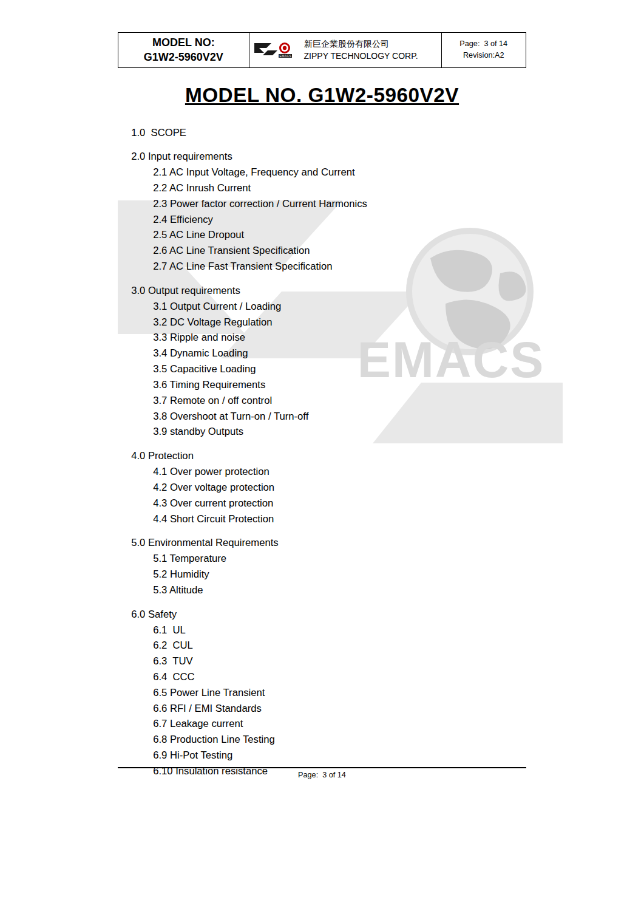| MODEL NO: G1W2-5960V2V | EMACS 新巨企業股份有限公司 ZIPPY TECHNOLOGY CORP. | Page: 3 of 14 Revision:A2 |
MODEL NO. G1W2-5960V2V
EMACS
1.0 SCOPE
2.0 Input requirements
2.1 AC Input Voltage, Frequency and Current
2.2 AC Inrush Current
2.3 Power factor correction / Current Harmonics
2.4 Efficiency
2.5 AC Line Dropout
2.6 AC Line Transient Specification
2.7 AC Line Fast Transient Specification
3.0 Output requirements
3.1 Output Current / Loading
3.2 DC Voltage Regulation
3.3 Ripple and noise
3.4 Dynamic Loading
3.5 Capacitive Loading
3.6 Timing Requirements
3.7 Remote on / off control
3.8 Overshoot at Turn-on / Turn-off
3.9 standby Outputs
4.0 Protection
4.1 Over power protection
4.2 Over voltage protection
4.3 Over current protection
4.4 Short Circuit Protection
5.0 Environmental Requirements
5.1 Temperature
5.2 Humidity
5.3 Altitude
6.0 Safety
6.1 UL
6.2 CUL
6.3 TUV
6.4 CCC
6.5 Power Line Transient
6.6 RFI / EMI Standards
6.7 Leakage current
6.8 Production Line Testing
6.9 Hi-Pot Testing
6.10 Insulation resistance
Page: 3 of 14